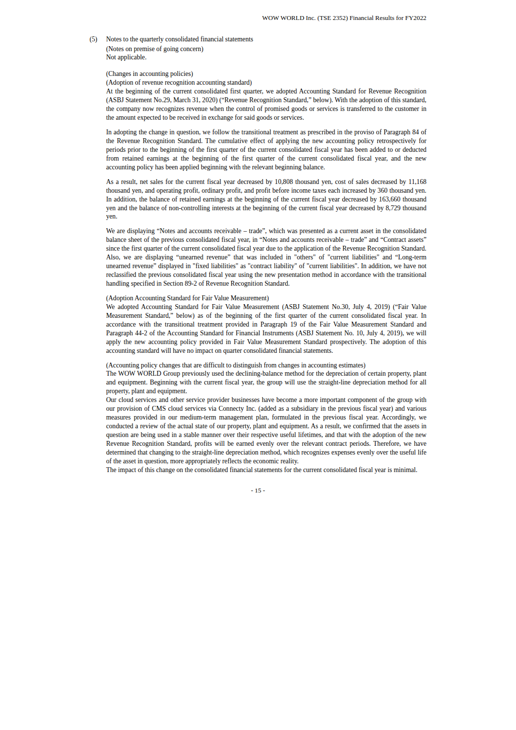WOW WORLD Inc. (TSE 2352) Financial Results for FY2022
(5)
Notes to the quarterly consolidated financial statements
(Notes on premise of going concern)
Not applicable.
(Changes in accounting policies)
(Adoption of revenue recognition accounting standard)
At the beginning of the current consolidated first quarter, we adopted Accounting Standard for Revenue Recognition (ASBJ Statement No.29, March 31, 2020) (“Revenue Recognition Standard,” below). With the adoption of this standard, the company now recognizes revenue when the control of promised goods or services is transferred to the customer in the amount expected to be received in exchange for said goods or services.
In adopting the change in question, we follow the transitional treatment as prescribed in the proviso of Paragraph 84 of the Revenue Recognition Standard. The cumulative effect of applying the new accounting policy retrospectively for periods prior to the beginning of the first quarter of the current consolidated fiscal year has been added to or deducted from retained earnings at the beginning of the first quarter of the current consolidated fiscal year, and the new accounting policy has been applied beginning with the relevant beginning balance.
As a result, net sales for the current fiscal year decreased by 10,808 thousand yen, cost of sales decreased by 11,168 thousand yen, and operating profit, ordinary profit, and profit before income taxes each increased by 360 thousand yen. In addition, the balance of retained earnings at the beginning of the current fiscal year decreased by 163,660 thousand yen and the balance of non-controlling interests at the beginning of the current fiscal year decreased by 8,729 thousand yen.
We are displaying “Notes and accounts receivable – trade”, which was presented as a current asset in the consolidated balance sheet of the previous consolidated fiscal year, in “Notes and accounts receivable – trade” and “Contract assets” since the first quarter of the current consolidated fiscal year due to the application of the Revenue Recognition Standard. Also, we are displaying “unearned revenue” that was included in "others" of "current liabilities" and “Long-term unearned revenue” displayed in "fixed liabilities" as "contract liability" of "current liabilities". In addition, we have not reclassified the previous consolidated fiscal year using the new presentation method in accordance with the transitional handling specified in Section 89-2 of Revenue Recognition Standard.
(Adoption Accounting Standard for Fair Value Measurement)
We adopted Accounting Standard for Fair Value Measurement (ASBJ Statement No.30, July 4, 2019) (“Fair Value Measurement Standard,” below) as of the beginning of the first quarter of the current consolidated fiscal year. In accordance with the transitional treatment provided in Paragraph 19 of the Fair Value Measurement Standard and Paragraph 44-2 of the Accounting Standard for Financial Instruments (ASBJ Statement No. 10, July 4, 2019), we will apply the new accounting policy provided in Fair Value Measurement Standard prospectively. The adoption of this accounting standard will have no impact on quarter consolidated financial statements.
(Accounting policy changes that are difficult to distinguish from changes in accounting estimates)
The WOW WORLD Group previously used the declining-balance method for the depreciation of certain property, plant and equipment. Beginning with the current fiscal year, the group will use the straight-line depreciation method for all property, plant and equipment.
Our cloud services and other service provider businesses have become a more important component of the group with our provision of CMS cloud services via Connecty Inc. (added as a subsidiary in the previous fiscal year) and various measures provided in our medium-term management plan, formulated in the previous fiscal year. Accordingly, we conducted a review of the actual state of our property, plant and equipment. As a result, we confirmed that the assets in question are being used in a stable manner over their respective useful lifetimes, and that with the adoption of the new Revenue Recognition Standard, profits will be earned evenly over the relevant contract periods. Therefore, we have determined that changing to the straight-line depreciation method, which recognizes expenses evenly over the useful life of the asset in question, more appropriately reflects the economic reality.
The impact of this change on the consolidated financial statements for the current consolidated fiscal year is minimal.
- 15 -